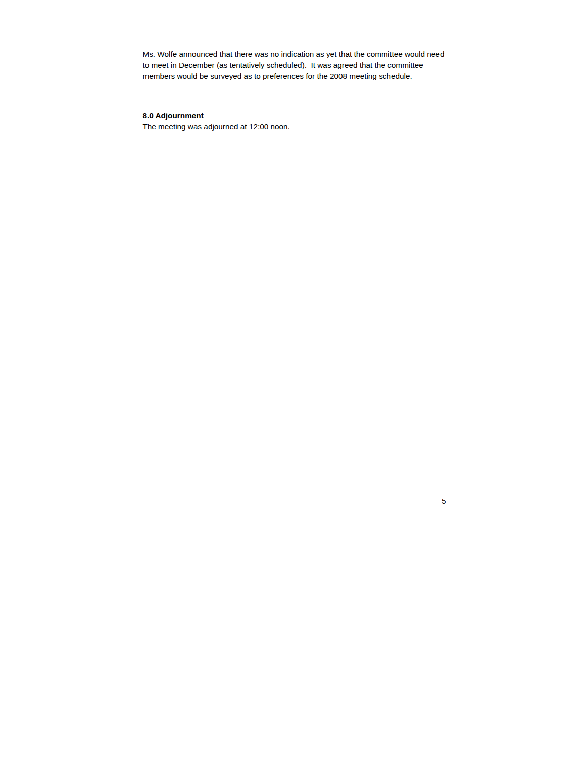Ms. Wolfe announced that there was no indication as yet that the committee would need to meet in December (as tentatively scheduled). It was agreed that the committee members would be surveyed as to preferences for the 2008 meeting schedule.
8.0 Adjournment
The meeting was adjourned at 12:00 noon.
5